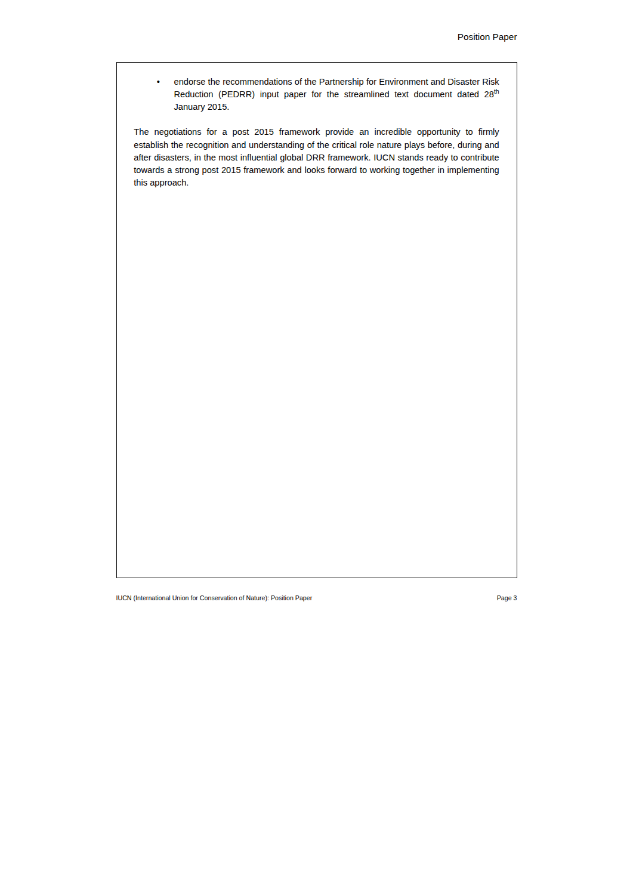Position Paper
endorse the recommendations of the Partnership for Environment and Disaster Risk Reduction (PEDRR) input paper for the streamlined text document dated 28th January 2015.
The negotiations for a post 2015 framework provide an incredible opportunity to firmly establish the recognition and understanding of the critical role nature plays before, during and after disasters, in the most influential global DRR framework. IUCN stands ready to contribute towards a strong post 2015 framework and looks forward to working together in implementing this approach.
IUCN (International Union for Conservation of Nature): Position Paper
Page 3